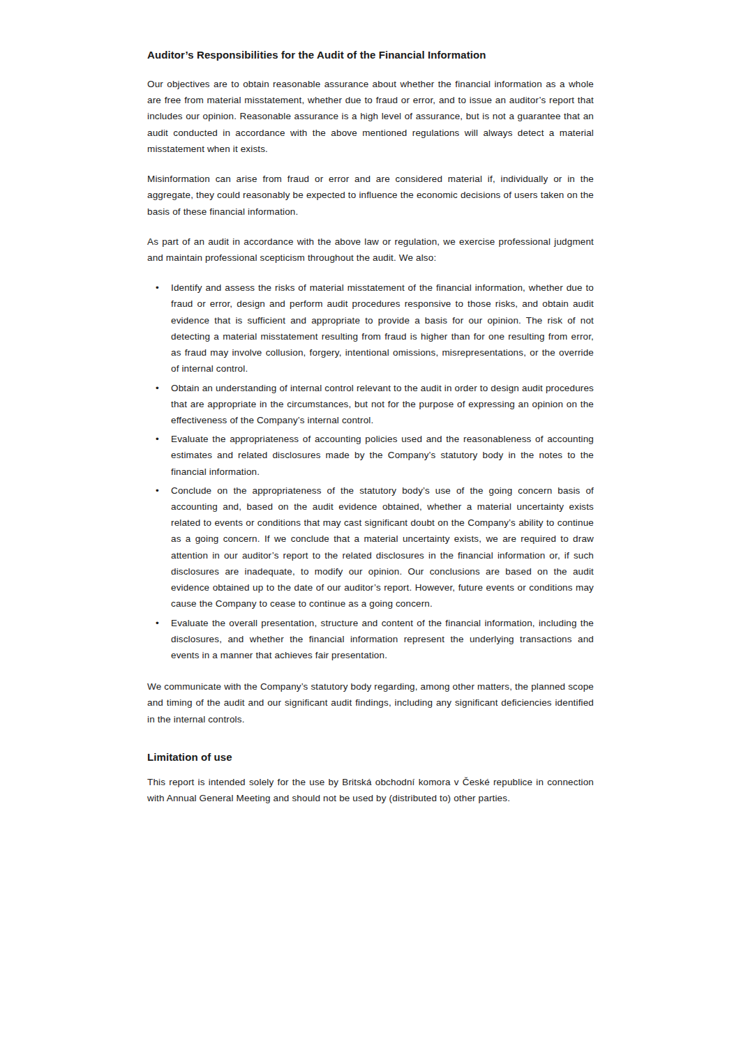Auditor’s Responsibilities for the Audit of the Financial Information
Our objectives are to obtain reasonable assurance about whether the financial information as a whole are free from material misstatement, whether due to fraud or error, and to issue an auditor’s report that includes our opinion. Reasonable assurance is a high level of assurance, but is not a guarantee that an audit conducted in accordance with the above mentioned regulations will always detect a material misstatement when it exists.
Misinformation can arise from fraud or error and are considered material if, individually or in the aggregate, they could reasonably be expected to influence the economic decisions of users taken on the basis of these financial information.
As part of an audit in accordance with the above law or regulation, we exercise professional judgment and maintain professional scepticism throughout the audit. We also:
Identify and assess the risks of material misstatement of the financial information, whether due to fraud or error, design and perform audit procedures responsive to those risks, and obtain audit evidence that is sufficient and appropriate to provide a basis for our opinion. The risk of not detecting a material misstatement resulting from fraud is higher than for one resulting from error, as fraud may involve collusion, forgery, intentional omissions, misrepresentations, or the override of internal control.
Obtain an understanding of internal control relevant to the audit in order to design audit procedures that are appropriate in the circumstances, but not for the purpose of expressing an opinion on the effectiveness of the Company’s internal control.
Evaluate the appropriateness of accounting policies used and the reasonableness of accounting estimates and related disclosures made by the Company’s statutory body in the notes to the financial information.
Conclude on the appropriateness of the statutory body’s use of the going concern basis of accounting and, based on the audit evidence obtained, whether a material uncertainty exists related to events or conditions that may cast significant doubt on the Company’s ability to continue as a going concern. If we conclude that a material uncertainty exists, we are required to draw attention in our auditor’s report to the related disclosures in the financial information or, if such disclosures are inadequate, to modify our opinion. Our conclusions are based on the audit evidence obtained up to the date of our auditor’s report. However, future events or conditions may cause the Company to cease to continue as a going concern.
Evaluate the overall presentation, structure and content of the financial information, including the disclosures, and whether the financial information represent the underlying transactions and events in a manner that achieves fair presentation.
We communicate with the Company’s statutory body regarding, among other matters, the planned scope and timing of the audit and our significant audit findings, including any significant deficiencies identified in the internal controls.
Limitation of use
This report is intended solely for the use by Britská obchodní komora v České republice in connection with Annual General Meeting and should not be used by (distributed to) other parties.